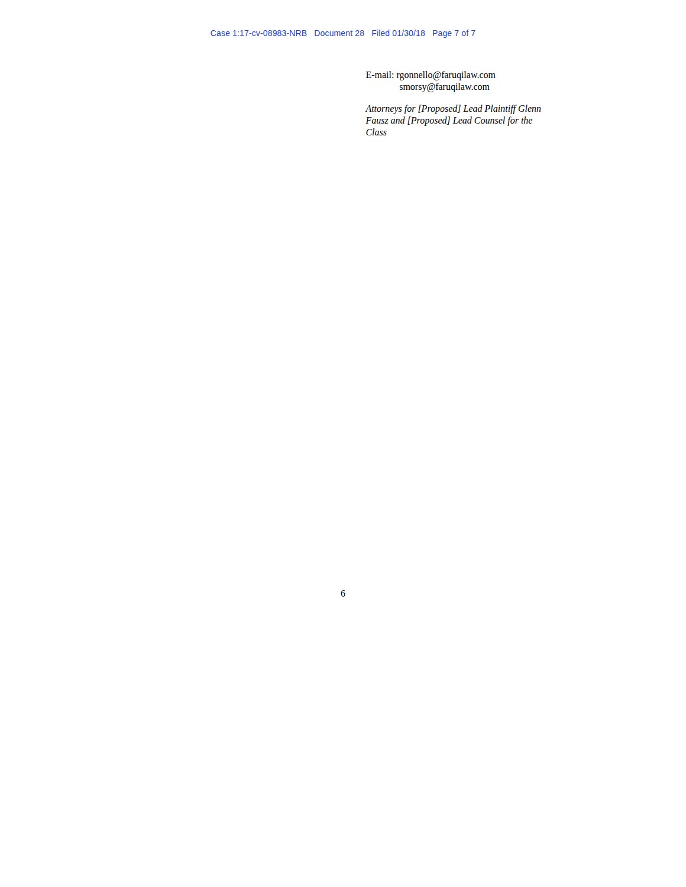Case 1:17-cv-08983-NRB Document 28 Filed 01/30/18 Page 7 of 7
E-mail: rgonnello@faruqilaw.com
smorsy@faruqilaw.com
Attorneys for [Proposed] Lead Plaintiff Glenn
Fausz and [Proposed] Lead Counsel for the Class
6